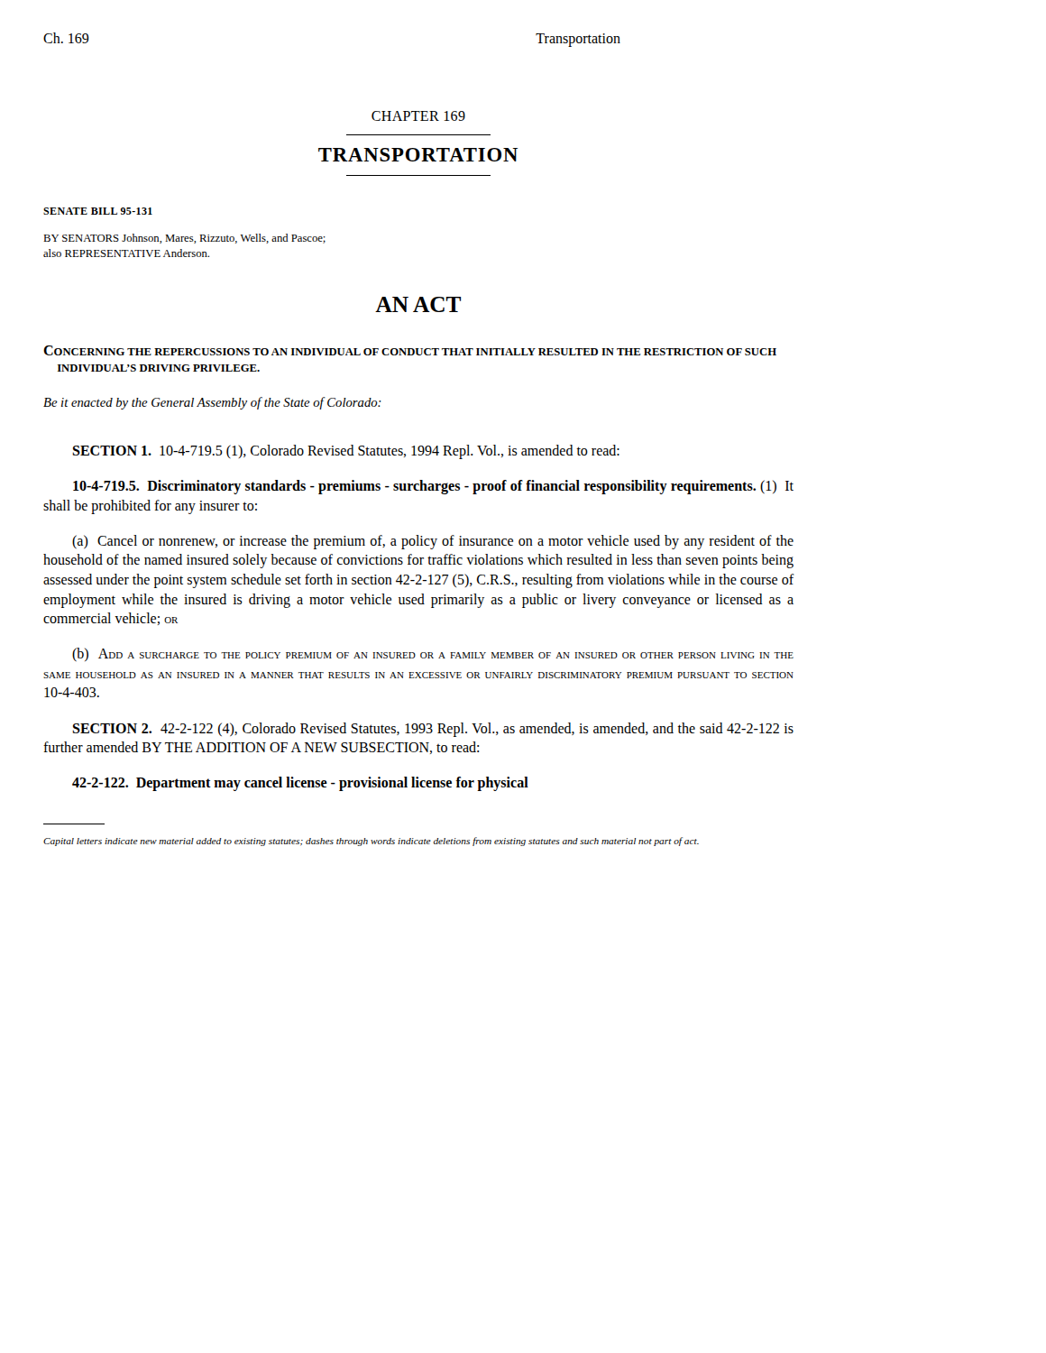Ch. 169 Transportation
CHAPTER 169
TRANSPORTATION
SENATE BILL 95-131
BY SENATORS Johnson, Mares, Rizzuto, Wells, and Pascoe;
also REPRESENTATIVE Anderson.
AN ACT
CONCERNING THE REPERCUSSIONS TO AN INDIVIDUAL OF CONDUCT THAT INITIALLY RESULTED IN THE RESTRICTION OF SUCH INDIVIDUAL’S DRIVING PRIVILEGE.
Be it enacted by the General Assembly of the State of Colorado:
SECTION 1. 10-4-719.5 (1), Colorado Revised Statutes, 1994 Repl. Vol., is amended to read:
10-4-719.5. Discriminatory standards - premiums - surcharges - proof of financial responsibility requirements. (1) It shall be prohibited for any insurer to:
(a) Cancel or nonrenew, or increase the premium of, a policy of insurance on a motor vehicle used by any resident of the household of the named insured solely because of convictions for traffic violations which resulted in less than seven points being assessed under the point system schedule set forth in section 42-2-127 (5), C.R.S., resulting from violations while in the course of employment while the insured is driving a motor vehicle used primarily as a public or livery conveyance or licensed as a commercial vehicle; or
(b) Add a surcharge to the policy premium of an insured or a family member of an insured or other person living in the same household as an insured in a manner that results in an excessive or unfairly discriminatory premium pursuant to section 10-4-403.
SECTION 2. 42-2-122 (4), Colorado Revised Statutes, 1993 Repl. Vol., as amended, is amended, and the said 42-2-122 is further amended BY THE ADDITION OF A NEW SUBSECTION, to read:
42-2-122. Department may cancel license - provisional license for physical
Capital letters indicate new material added to existing statutes; dashes through words indicate deletions from existing statutes and such material not part of act.